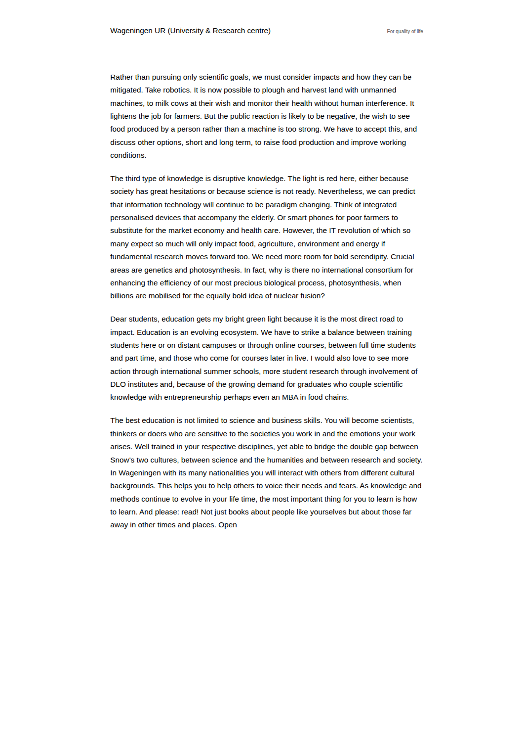Wageningen UR (University & Research centre)
For quality of life
Rather than pursuing only scientific goals, we must consider impacts and how they can be mitigated. Take robotics. It is now possible to plough and harvest land with unmanned machines, to milk cows at their wish and monitor their health without human interference. It lightens the job for farmers. But the public reaction is likely to be negative, the wish to see food produced by a person rather than a machine is too strong. We have to accept this, and discuss other options, short and long term, to raise food production and improve working conditions.
The third type of knowledge is disruptive knowledge. The light is red here, either because society has great hesitations or because science is not ready. Nevertheless, we can predict that information technology will continue to be paradigm changing. Think of integrated personalised devices that accompany the elderly. Or smart phones for poor farmers to substitute for the market economy and health care. However, the IT revolution of which so many expect so much will only impact food, agriculture, environment and energy if fundamental research moves forward too. We need more room for bold serendipity. Crucial areas are genetics and photosynthesis. In fact, why is there no international consortium for enhancing the efficiency of our most precious biological process, photosynthesis, when billions are mobilised for the equally bold idea of nuclear fusion?
Dear students, education gets my bright green light because it is the most direct road to impact. Education is an evolving ecosystem. We have to strike a balance between training students here or on distant campuses or through online courses, between full time students and part time, and those who come for courses later in live. I would also love to see more action through international summer schools, more student research through involvement of DLO institutes and, because of the growing demand for graduates who couple scientific knowledge with entrepreneurship perhaps even an MBA in food chains.
The best education is not limited to science and business skills. You will become scientists, thinkers or doers who are sensitive to the societies you work in and the emotions your work arises. Well trained in your respective disciplines, yet able to bridge the double gap between Snow's two cultures, between science and the humanities and between research and society. In Wageningen with its many nationalities you will interact with others from different cultural backgrounds. This helps you to help others to voice their needs and fears. As knowledge and methods continue to evolve in your life time, the most important thing for you to learn is how to learn. And please: read! Not just books about people like yourselves but about those far away in other times and places. Open